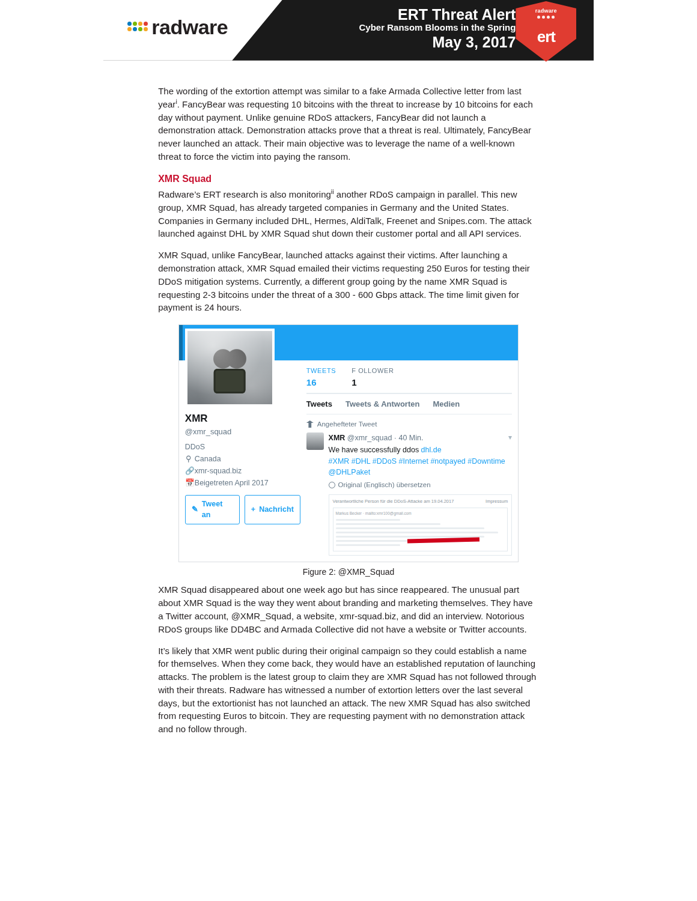radware
ERT Threat Alert
Cyber Ransom Blooms in the Spring
May 3, 2017
radware
ert
The wording of the extortion attempt was similar to a fake Armada Collective letter from last yeari. FancyBear was requesting 10 bitcoins with the threat to increase by 10 bitcoins for each day without payment. Unlike genuine RDoS attackers, FancyBear did not launch a demonstration attack. Demonstration attacks prove that a threat is real. Ultimately, FancyBear never launched an attack. Their main objective was to leverage the name of a well-known threat to force the victim into paying the ransom.
XMR Squad
Radware’s ERT research is also monitoringii another RDoS campaign in parallel. This new group, XMR Squad, has already targeted companies in Germany and the United States. Companies in Germany included DHL, Hermes, AldiTalk, Freenet and Snipes.com. The attack launched against DHL by XMR Squad shut down their customer portal and all API services.
XMR Squad, unlike FancyBear, launched attacks against their victims. After launching a demonstration attack, XMR Squad emailed their victims requesting 250 Euros for testing their DDoS mitigation systems. Currently, a different group going by the name XMR Squad is requesting 2-3 bitcoins under the threat of a 300 - 600 Gbps attack. The time limit given for payment is 24 hours.
XMR
@xmr_squad
DDoS
⚲Canada
🔗xmr-squad.biz
📅Beigetreten April 2017
✎Tweet an
+Nachricht
TWEETS16
F OLLOWER1
Tweets
Tweets & Antworten
Medien
Angehefteter Tweet
▾
XMR @xmr_squad · 40 Min.
We have successfully ddos dhl.de
#XMR #DHL #DDoS #Internet #notpayed #Downtime @DHLPaket
Original (Englisch) übersetzen
Verantwortliche Person für die DDoS-Attacke am 19.04.2017
Impressum
Markus Becker · mailto:xmr100@gmail.com
Figure 2: @XMR_Squad
XMR Squad disappeared about one week ago but has since reappeared. The unusual part about XMR Squad is the way they went about branding and marketing themselves. They have a Twitter account, @XMR_Squad, a website, xmr-squad.biz, and did an interview. Notorious RDoS groups like DD4BC and Armada Collective did not have a website or Twitter accounts.
It’s likely that XMR went public during their original campaign so they could establish a name for themselves. When they come back, they would have an established reputation of launching attacks. The problem is the latest group to claim they are XMR Squad has not followed through with their threats. Radware has witnessed a number of extortion letters over the last several days, but the extortionist has not launched an attack. The new XMR Squad has also switched from requesting Euros to bitcoin. They are requesting payment with no demonstration attack and no follow through.